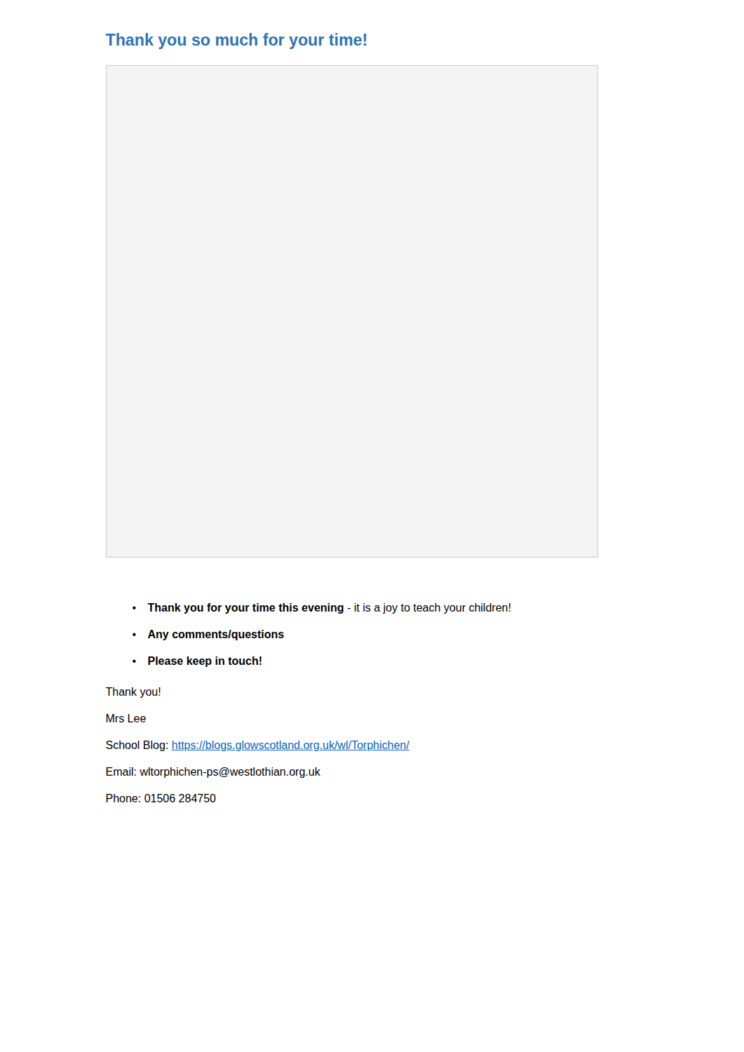Thank you so much for your time!
Thank you for your time this evening - it is a joy to teach your children!
Any comments/questions
Please keep in touch!
Thank you!
Mrs Lee
School Blog: https://blogs.glowscotland.org.uk/wl/Torphichen/
Email: wltorphichen-ps@westlothian.org.uk
Phone: 01506 284750